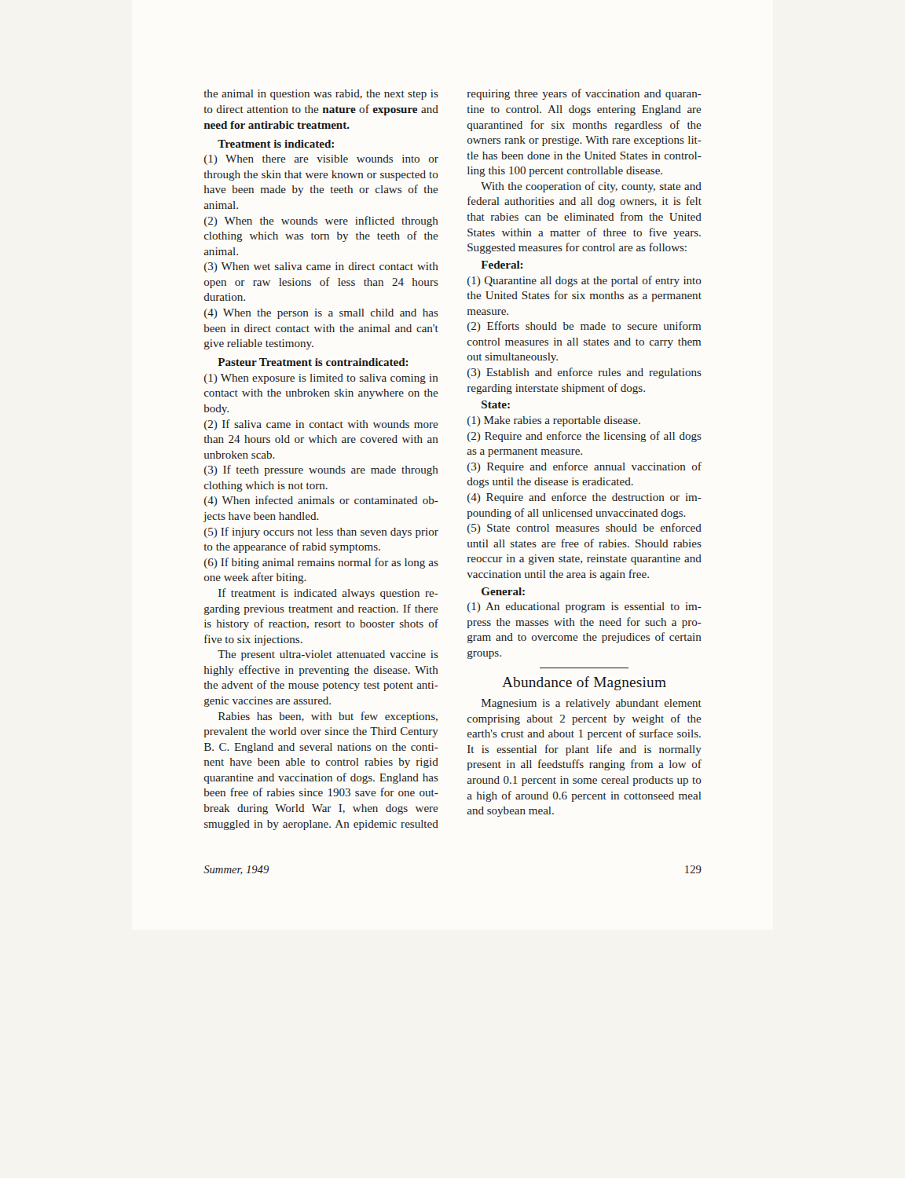the animal in question was rabid, the next step is to direct attention to the nature of exposure and need for antirabic treatment.
Treatment is indicated:
(1) When there are visible wounds into or through the skin that were known or suspected to have been made by the teeth or claws of the animal.
(2) When the wounds were inflicted through clothing which was torn by the teeth of the animal.
(3) When wet saliva came in direct contact with open or raw lesions of less than 24 hours duration.
(4) When the person is a small child and has been in direct contact with the animal and can't give reliable testimony.
Pasteur Treatment is contraindicated:
(1) When exposure is limited to saliva coming in contact with the unbroken skin anywhere on the body.
(2) If saliva came in contact with wounds more than 24 hours old or which are covered with an unbroken scab.
(3) If teeth pressure wounds are made through clothing which is not torn.
(4) When infected animals or contaminated objects have been handled.
(5) If injury occurs not less than seven days prior to the appearance of rabid symptoms.
(6) If biting animal remains normal for as long as one week after biting.
If treatment is indicated always question regarding previous treatment and reaction. If there is history of reaction, resort to booster shots of five to six injections.
The present ultra-violet attenuated vaccine is highly effective in preventing the disease. With the advent of the mouse potency test potent antigenic vaccines are assured.
Rabies has been, with but few exceptions, prevalent the world over since the Third Century B. C. England and several nations on the continent have been able to control rabies by rigid quarantine and vaccination of dogs. England has been free of rabies since 1903 save for one outbreak during World War I, when dogs were smuggled in by aeroplane. An epidemic resulted requiring three years of vaccination and quarantine to control. All dogs entering England are quarantined for six months regardless of the owners rank or prestige. With rare exceptions little has been done in the United States in controlling this 100 percent controllable disease.
With the cooperation of city, county, state and federal authorities and all dog owners, it is felt that rabies can be eliminated from the United States within a matter of three to five years. Suggested measures for control are as follows:
Federal:
(1) Quarantine all dogs at the portal of entry into the United States for six months as a permanent measure.
(2) Efforts should be made to secure uniform control measures in all states and to carry them out simultaneously.
(3) Establish and enforce rules and regulations regarding interstate shipment of dogs.
State:
(1) Make rabies a reportable disease.
(2) Require and enforce the licensing of all dogs as a permanent measure.
(3) Require and enforce annual vaccination of dogs until the disease is eradicated.
(4) Require and enforce the destruction or impounding of all unlicensed unvaccinated dogs.
(5) State control measures should be enforced until all states are free of rabies. Should rabies reoccur in a given state, reinstate quarantine and vaccination until the area is again free.
General:
(1) An educational program is essential to impress the masses with the need for such a program and to overcome the prejudices of certain groups.
Abundance of Magnesium
Magnesium is a relatively abundant element comprising about 2 percent by weight of the earth's crust and about 1 percent of surface soils. It is essential for plant life and is normally present in all feedstuffs ranging from a low of around 0.1 percent in some cereal products up to a high of around 0.6 percent in cottonseed meal and soybean meal.
Summer, 1949 129